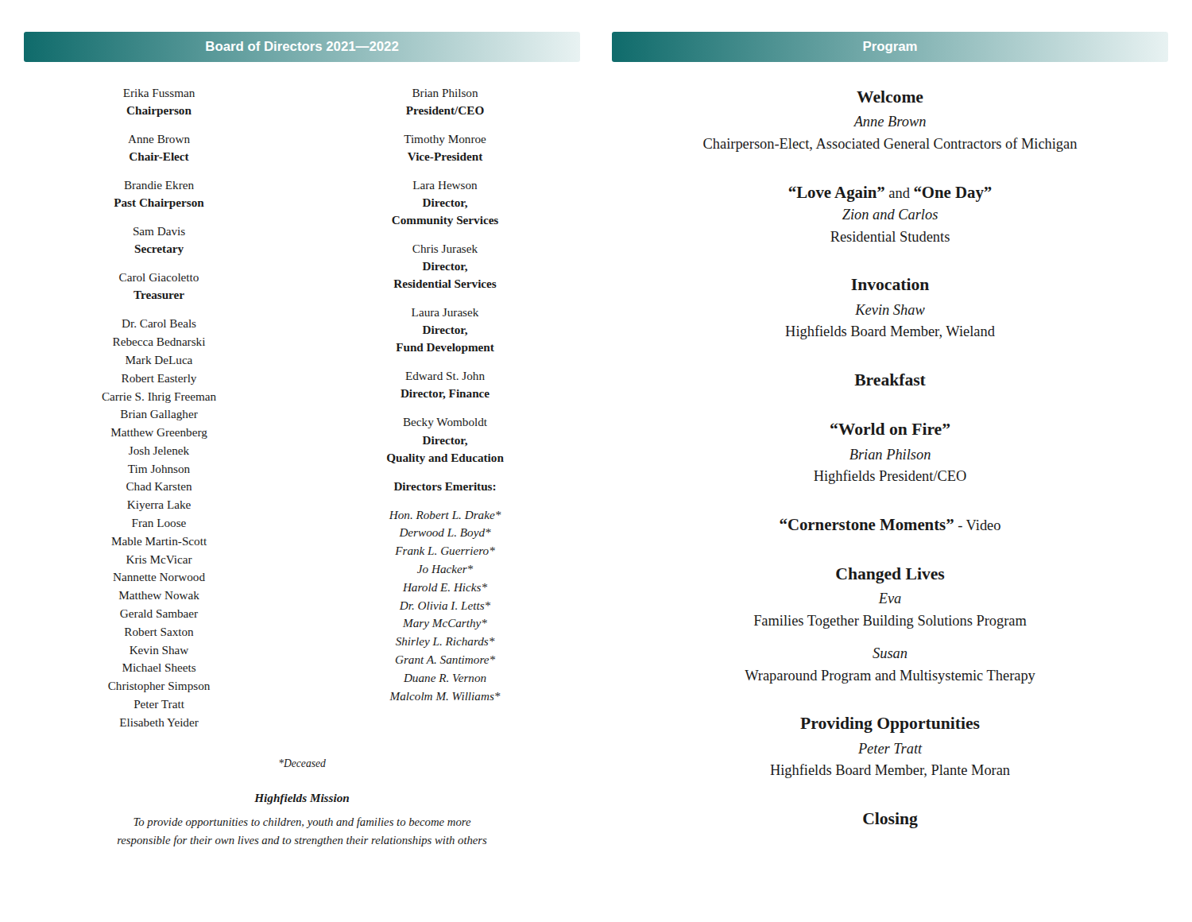Board of Directors 2021—2022
Erika Fussman
Chairperson
Anne Brown
Chair-Elect
Brandie Ekren
Past Chairperson
Sam Davis
Secretary
Carol Giacoletto
Treasurer
Dr. Carol Beals
Rebecca Bednarski
Mark DeLuca
Robert Easterly
Carrie S. Ihrig Freeman
Brian Gallagher
Matthew Greenberg
Josh Jelenek
Tim Johnson
Chad Karsten
Kiyerra Lake
Fran Loose
Mable Martin-Scott
Kris McVicar
Nannette Norwood
Matthew Nowak
Gerald Sambaer
Robert Saxton
Kevin Shaw
Michael Sheets
Christopher Simpson
Peter Tratt
Elisabeth Yeider
Brian Philson
President/CEO
Timothy Monroe
Vice-President
Lara Hewson
Director,
Community Services
Chris Jurasek
Director,
Residential Services
Laura Jurasek
Director,
Fund Development
Edward St. John
Director, Finance
Becky Womboldt
Director,
Quality and Education
Directors Emeritus:
Hon. Robert L. Drake*
Derwood L. Boyd*
Frank L. Guerriero*
Jo Hacker*
Harold E. Hicks*
Dr. Olivia I. Letts*
Mary McCarthy*
Shirley L. Richards*
Grant A. Santimore*
Duane R. Vernon
Malcolm M. Williams*
*Deceased
Highfields Mission
To provide opportunities to children, youth and families to become more responsible for their own lives and to strengthen their relationships with others
Program
Welcome
Anne Brown
Chairperson-Elect, Associated General Contractors of Michigan
“Love Again” and “One Day”
Zion and Carlos
Residential Students
Invocation
Kevin Shaw
Highfields Board Member, Wieland
Breakfast
“World on Fire”
Brian Philson
Highfields President/CEO
“Cornerstone Moments” - Video
Changed Lives
Eva
Families Together Building Solutions Program
Susan
Wraparound Program and Multisystemic Therapy
Providing Opportunities
Peter Tratt
Highfields Board Member, Plante Moran
Closing